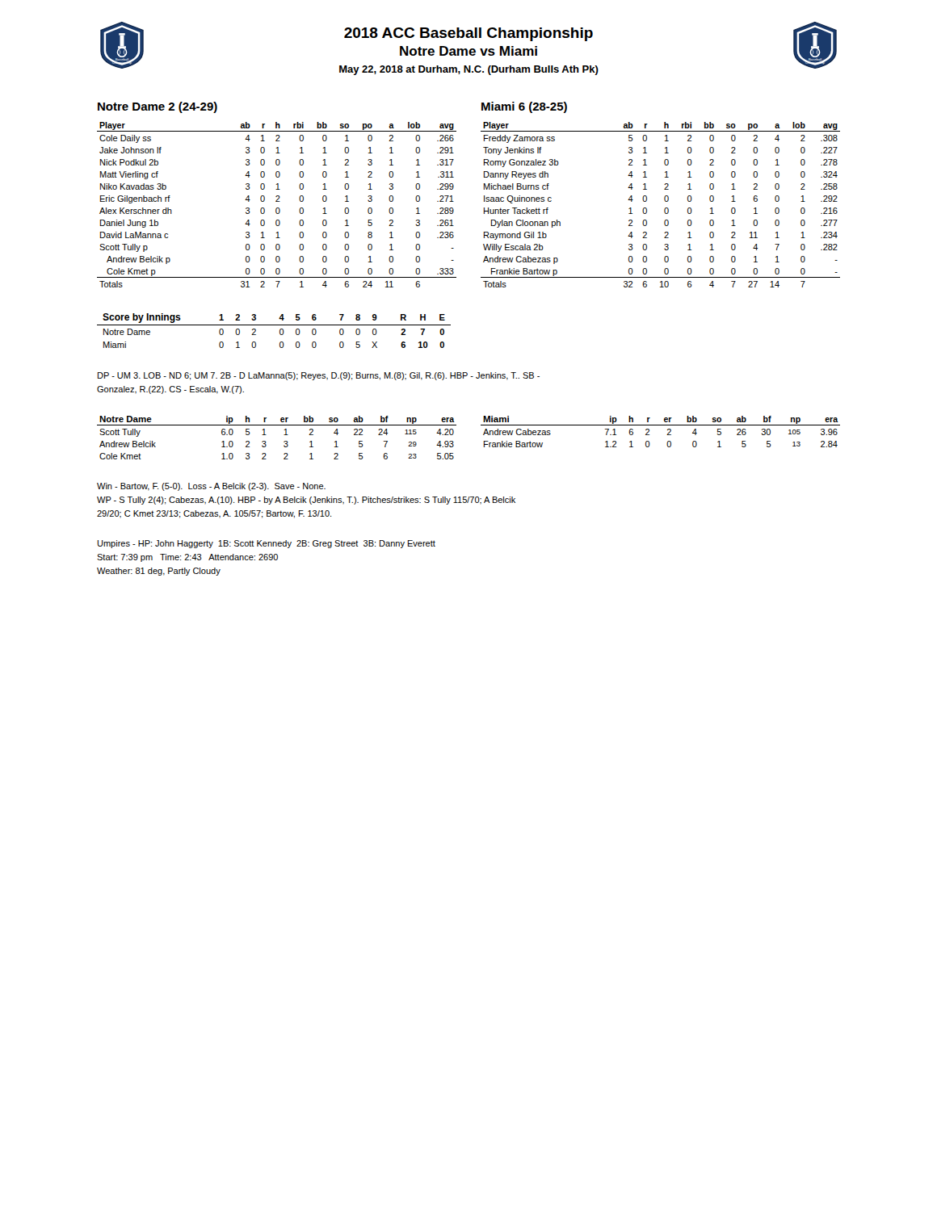Baseball Championship
2018 ACC Baseball Championship
Notre Dame vs Miami
May 22, 2018 at Durham, N.C. (Durham Bulls Ath Pk)
Baseball Championship
Notre Dame 2 (24-29)
| Player | ab | r | h | rbi | bb | so | po | a | lob | avg |
| --- | --- | --- | --- | --- | --- | --- | --- | --- | --- | --- |
| Cole Daily ss | 4 | 1 | 2 | 0 | 0 | 1 | 0 | 2 | 0 | .266 |
| Jake Johnson lf | 3 | 0 | 1 | 1 | 1 | 0 | 1 | 1 | 0 | .291 |
| Nick Podkul 2b | 3 | 0 | 0 | 0 | 1 | 2 | 3 | 1 | 1 | .317 |
| Matt Vierling cf | 4 | 0 | 0 | 0 | 0 | 1 | 2 | 0 | 1 | .311 |
| Niko Kavadas 3b | 3 | 0 | 1 | 0 | 1 | 0 | 1 | 3 | 0 | .299 |
| Eric Gilgenbach rf | 4 | 0 | 2 | 0 | 0 | 1 | 3 | 0 | 0 | .271 |
| Alex Kerschner dh | 3 | 0 | 0 | 0 | 1 | 0 | 0 | 0 | 1 | .289 |
| Daniel Jung 1b | 4 | 0 | 0 | 0 | 0 | 1 | 5 | 2 | 3 | .261 |
| David LaManna c | 3 | 1 | 1 | 0 | 0 | 0 | 8 | 1 | 0 | .236 |
| Scott Tully p | 0 | 0 | 0 | 0 | 0 | 0 | 0 | 1 | 0 | - |
| Andrew Belcik p | 0 | 0 | 0 | 0 | 0 | 0 | 1 | 0 | 0 | - |
| Cole Kmet p | 0 | 0 | 0 | 0 | 0 | 0 | 0 | 0 | 0 | .333 |
| Totals | 31 | 2 | 7 | 1 | 4 | 6 | 24 | 11 | 6 | |
Miami 6 (28-25)
| Player | ab | r | h | rbi | bb | so | po | a | lob | avg |
| --- | --- | --- | --- | --- | --- | --- | --- | --- | --- | --- |
| Freddy Zamora ss | 5 | 0 | 1 | 2 | 0 | 0 | 2 | 4 | 2 | .308 |
| Tony Jenkins lf | 3 | 1 | 1 | 0 | 0 | 2 | 0 | 0 | 0 | .227 |
| Romy Gonzalez 3b | 2 | 1 | 0 | 0 | 2 | 0 | 0 | 1 | 0 | .278 |
| Danny Reyes dh | 4 | 1 | 1 | 1 | 0 | 0 | 0 | 0 | 0 | .324 |
| Michael Burns cf | 4 | 1 | 2 | 1 | 0 | 1 | 2 | 0 | 2 | .258 |
| Isaac Quinones c | 4 | 0 | 0 | 0 | 0 | 1 | 6 | 0 | 1 | .292 |
| Hunter Tackett rf | 1 | 0 | 0 | 0 | 1 | 0 | 1 | 0 | 0 | .216 |
| Dylan Cloonan ph | 2 | 0 | 0 | 0 | 0 | 1 | 0 | 0 | 0 | .277 |
| Raymond Gil 1b | 4 | 2 | 2 | 1 | 0 | 2 | 11 | 1 | 1 | .234 |
| Willy Escala 2b | 3 | 0 | 3 | 1 | 1 | 0 | 4 | 7 | 0 | .282 |
| Andrew Cabezas p | 0 | 0 | 0 | 0 | 0 | 0 | 1 | 1 | 0 | - |
| Frankie Bartow p | 0 | 0 | 0 | 0 | 0 | 0 | 0 | 0 | 0 | - |
| Totals | 32 | 6 | 10 | 6 | 4 | 7 | 27 | 14 | 7 | |
| Score by Innings | 1 | 2 | 3 | | 4 | 5 | 6 | | 7 | 8 | 9 | | R | H | E |
| --- | --- | --- | --- | --- | --- | --- | --- | --- | --- | --- | --- | --- | --- | --- | --- |
| Notre Dame | 0 | 0 | 2 | | 0 | 0 | 0 | | 0 | 0 | 0 | | 2 | 7 | 0 |
| Miami | 0 | 1 | 0 | | 0 | 0 | 0 | | 0 | 5 | X | | 6 | 10 | 0 |
DP - UM 3. LOB - ND 6; UM 7. 2B - D LaManna(5); Reyes, D.(9); Burns, M.(8); Gil, R.(6). HBP - Jenkins, T.. SB -
Gonzalez, R.(22). CS - Escala, W.(7).
| Notre Dame | ip | h | r | er | bb | so | ab | bf | np | era |
| --- | --- | --- | --- | --- | --- | --- | --- | --- | --- | --- |
| Scott Tully | 6.0 | 5 | 1 | 1 | 2 | 4 | 22 | 24 | 115 | 4.20 |
| Andrew Belcik | 1.0 | 2 | 3 | 3 | 1 | 1 | 5 | 7 | 29 | 4.93 |
| Cole Kmet | 1.0 | 3 | 2 | 2 | 1 | 2 | 5 | 6 | 23 | 5.05 |
| Miami | ip | h | r | er | bb | so | ab | bf | np | era |
| --- | --- | --- | --- | --- | --- | --- | --- | --- | --- | --- |
| Andrew Cabezas | 7.1 | 6 | 2 | 2 | 4 | 5 | 26 | 30 | 105 | 3.96 |
| Frankie Bartow | 1.2 | 1 | 0 | 0 | 0 | 1 | 5 | 5 | 13 | 2.84 |
Win - Bartow, F. (5-0). Loss - A Belcik (2-3). Save - None.
WP - S Tully 2(4); Cabezas, A.(10). HBP - by A Belcik (Jenkins, T.). Pitches/strikes: S Tully 115/70; A Belcik
29/20; C Kmet 23/13; Cabezas, A. 105/57; Bartow, F. 13/10.
Umpires - HP: John Haggerty 1B: Scott Kennedy 2B: Greg Street 3B: Danny Everett
Start: 7:39 pm Time: 2:43 Attendance: 2690
Weather: 81 deg, Partly Cloudy